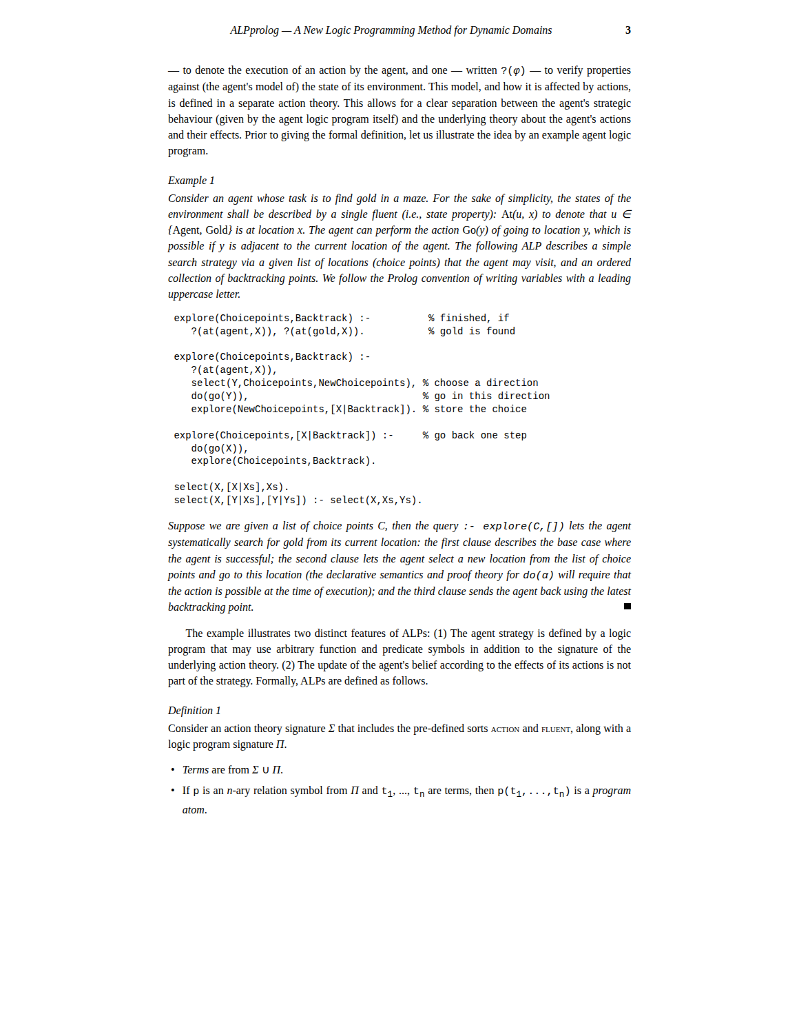ALPprolog — A New Logic Programming Method for Dynamic Domains 3
— to denote the execution of an action by the agent, and one — written ?(φ) — to verify properties against (the agent's model of) the state of its environment. This model, and how it is affected by actions, is defined in a separate action theory. This allows for a clear separation between the agent's strategic behaviour (given by the agent logic program itself) and the underlying theory about the agent's actions and their effects. Prior to giving the formal definition, let us illustrate the idea by an example agent logic program.
Example 1
Consider an agent whose task is to find gold in a maze. For the sake of simplicity, the states of the environment shall be described by a single fluent (i.e., state property): At(u, x) to denote that u ∈ {Agent, Gold} is at location x. The agent can perform the action Go(y) of going to location y, which is possible if y is adjacent to the current location of the agent. The following ALP describes a simple search strategy via a given list of locations (choice points) that the agent may visit, and an ordered collection of backtracking points. We follow the Prolog convention of writing variables with a leading uppercase letter.
explore(Choicepoints,Backtrack) :-          % finished, if
   ?(at(agent,X)), ?(at(gold,X)).           % gold is found

explore(Choicepoints,Backtrack) :-
   ?(at(agent,X)),
   select(Y,Choicepoints,NewChoicepoints), % choose a direction
   do(go(Y)),                              % go in this direction
   explore(NewChoicepoints,[X|Backtrack]). % store the choice

explore(Choicepoints,[X|Backtrack]) :-     % go back one step
   do(go(X)),
   explore(Choicepoints,Backtrack).

select(X,[X|Xs],Xs).
select(X,[Y|Xs],[Y|Ys]) :- select(X,Xs,Ys).
Suppose we are given a list of choice points C, then the query :- explore(C,[]) lets the agent systematically search for gold from its current location: the first clause describes the base case where the agent is successful; the second clause lets the agent select a new location from the list of choice points and go to this location (the declarative semantics and proof theory for do(α) will require that the action is possible at the time of execution); and the third clause sends the agent back using the latest backtracking point.
The example illustrates two distinct features of ALPs: (1) The agent strategy is defined by a logic program that may use arbitrary function and predicate symbols in addition to the signature of the underlying action theory. (2) The update of the agent's belief according to the effects of its actions is not part of the strategy. Formally, ALPs are defined as follows.
Definition 1
Consider an action theory signature Σ that includes the pre-defined sorts action and fluent, along with a logic program signature Π.
Terms are from Σ ∪ Π.
If p is an n-ary relation symbol from Π and t1, ..., tn are terms, then p(t1,...,tn) is a program atom.